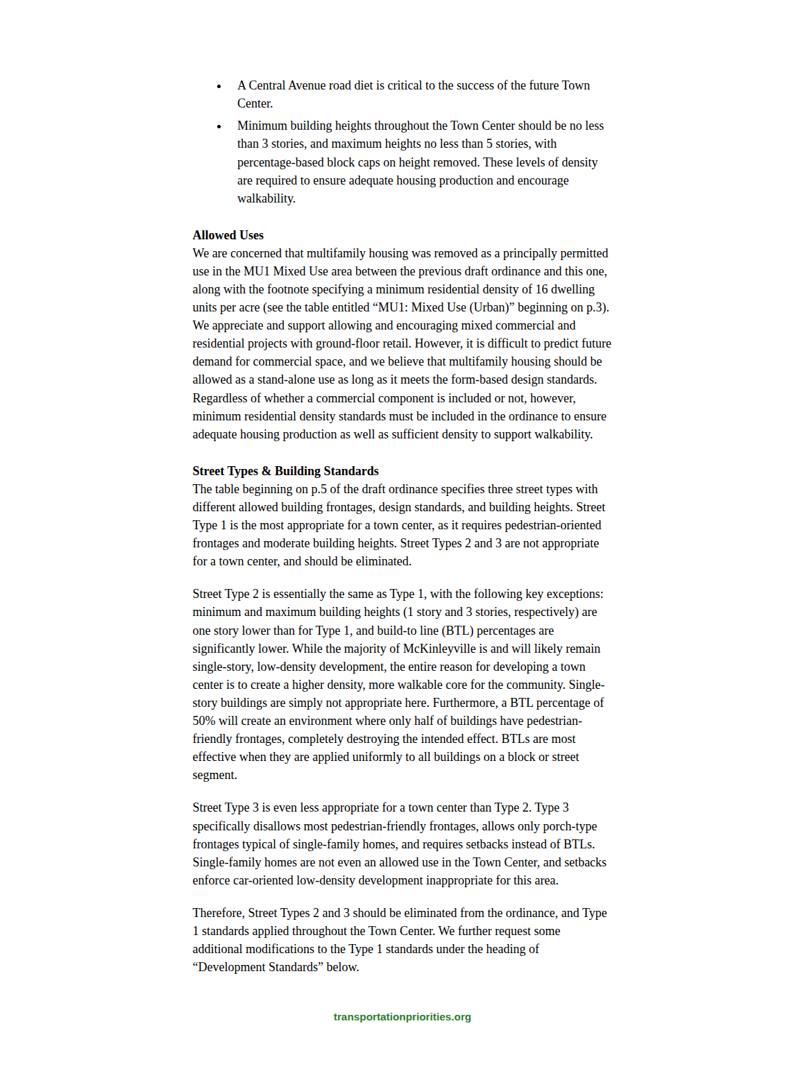A Central Avenue road diet is critical to the success of the future Town Center.
Minimum building heights throughout the Town Center should be no less than 3 stories, and maximum heights no less than 5 stories, with percentage-based block caps on height removed. These levels of density are required to ensure adequate housing production and encourage walkability.
Allowed Uses
We are concerned that multifamily housing was removed as a principally permitted use in the MU1 Mixed Use area between the previous draft ordinance and this one, along with the footnote specifying a minimum residential density of 16 dwelling units per acre (see the table entitled “MU1: Mixed Use (Urban)” beginning on p.3). We appreciate and support allowing and encouraging mixed commercial and residential projects with ground-floor retail. However, it is difficult to predict future demand for commercial space, and we believe that multifamily housing should be allowed as a stand-alone use as long as it meets the form-based design standards. Regardless of whether a commercial component is included or not, however, minimum residential density standards must be included in the ordinance to ensure adequate housing production as well as sufficient density to support walkability.
Street Types & Building Standards
The table beginning on p.5 of the draft ordinance specifies three street types with different allowed building frontages, design standards, and building heights. Street Type 1 is the most appropriate for a town center, as it requires pedestrian-oriented frontages and moderate building heights. Street Types 2 and 3 are not appropriate for a town center, and should be eliminated.
Street Type 2 is essentially the same as Type 1, with the following key exceptions: minimum and maximum building heights (1 story and 3 stories, respectively) are one story lower than for Type 1, and build-to line (BTL) percentages are significantly lower. While the majority of McKinleyville is and will likely remain single-story, low-density development, the entire reason for developing a town center is to create a higher density, more walkable core for the community. Single-story buildings are simply not appropriate here. Furthermore, a BTL percentage of 50% will create an environment where only half of buildings have pedestrian-friendly frontages, completely destroying the intended effect. BTLs are most effective when they are applied uniformly to all buildings on a block or street segment.
Street Type 3 is even less appropriate for a town center than Type 2. Type 3 specifically disallows most pedestrian-friendly frontages, allows only porch-type frontages typical of single-family homes, and requires setbacks instead of BTLs. Single-family homes are not even an allowed use in the Town Center, and setbacks enforce car-oriented low-density development inappropriate for this area.
Therefore, Street Types 2 and 3 should be eliminated from the ordinance, and Type 1 standards applied throughout the Town Center. We further request some additional modifications to the Type 1 standards under the heading of “Development Standards” below.
transportationpriorities.org